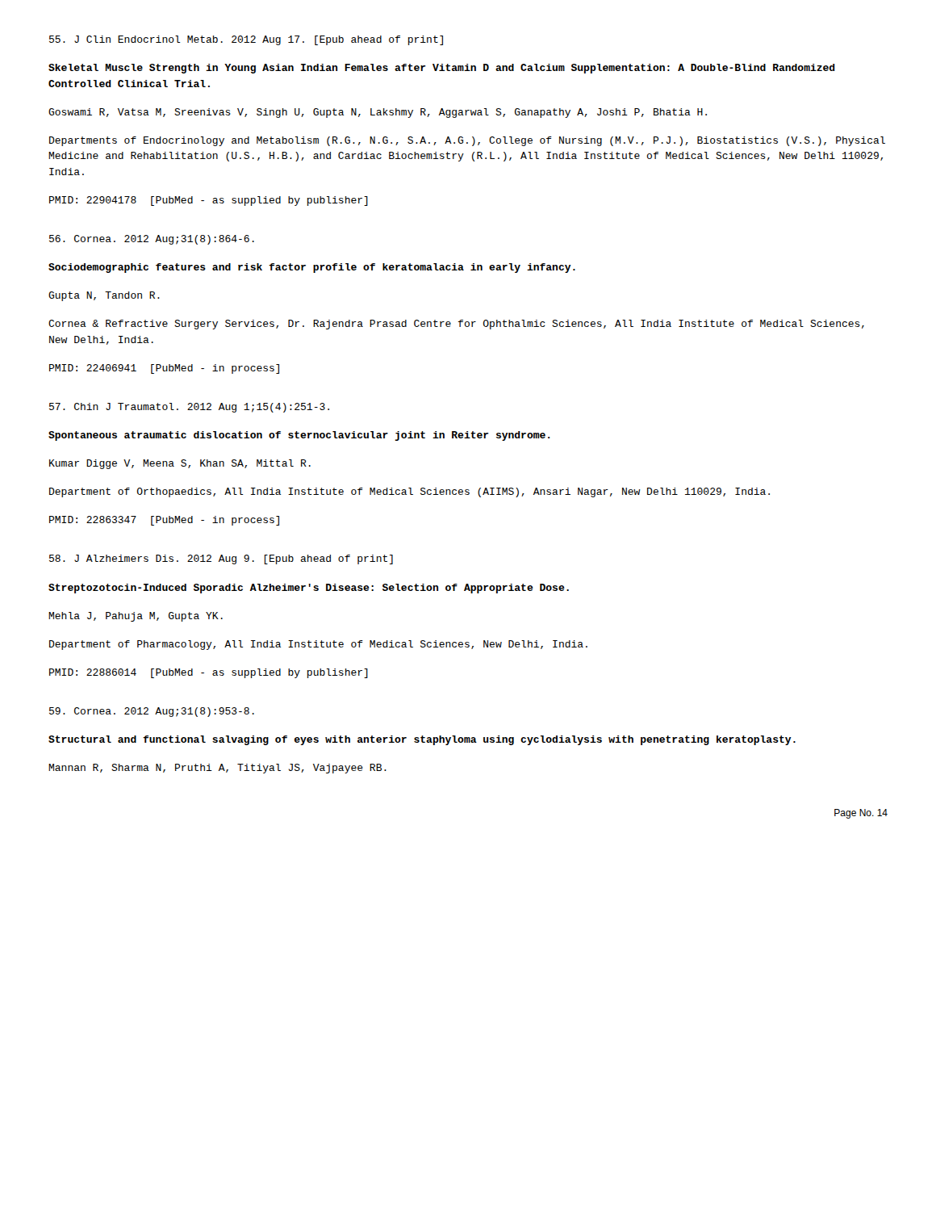55. J Clin Endocrinol Metab. 2012 Aug 17. [Epub ahead of print]
Skeletal Muscle Strength in Young Asian Indian Females after Vitamin D and Calcium Supplementation: A Double-Blind Randomized Controlled Clinical Trial.
Goswami R, Vatsa M, Sreenivas V, Singh U, Gupta N, Lakshmy R, Aggarwal S, Ganapathy A, Joshi P, Bhatia H.
Departments of Endocrinology and Metabolism (R.G., N.G., S.A., A.G.), College of Nursing (M.V., P.J.), Biostatistics (V.S.), Physical Medicine and Rehabilitation (U.S., H.B.), and Cardiac Biochemistry (R.L.), All India Institute of Medical Sciences, New Delhi 110029, India.
PMID: 22904178 [PubMed - as supplied by publisher]
56. Cornea. 2012 Aug;31(8):864-6.
Sociodemographic features and risk factor profile of keratomalacia in early infancy.
Gupta N, Tandon R.
Cornea & Refractive Surgery Services, Dr. Rajendra Prasad Centre for Ophthalmic Sciences, All India Institute of Medical Sciences, New Delhi, India.
PMID: 22406941 [PubMed - in process]
57. Chin J Traumatol. 2012 Aug 1;15(4):251-3.
Spontaneous atraumatic dislocation of sternoclavicular joint in Reiter syndrome.
Kumar Digge V, Meena S, Khan SA, Mittal R.
Department of Orthopaedics, All India Institute of Medical Sciences (AIIMS), Ansari Nagar, New Delhi 110029, India.
PMID: 22863347 [PubMed - in process]
58. J Alzheimers Dis. 2012 Aug 9. [Epub ahead of print]
Streptozotocin-Induced Sporadic Alzheimer's Disease: Selection of Appropriate Dose.
Mehla J, Pahuja M, Gupta YK.
Department of Pharmacology, All India Institute of Medical Sciences, New Delhi, India.
PMID: 22886014 [PubMed - as supplied by publisher]
59. Cornea. 2012 Aug;31(8):953-8.
Structural and functional salvaging of eyes with anterior staphyloma using cyclodialysis with penetrating keratoplasty.
Mannan R, Sharma N, Pruthi A, Titiyal JS, Vajpayee RB.
Page No. 14